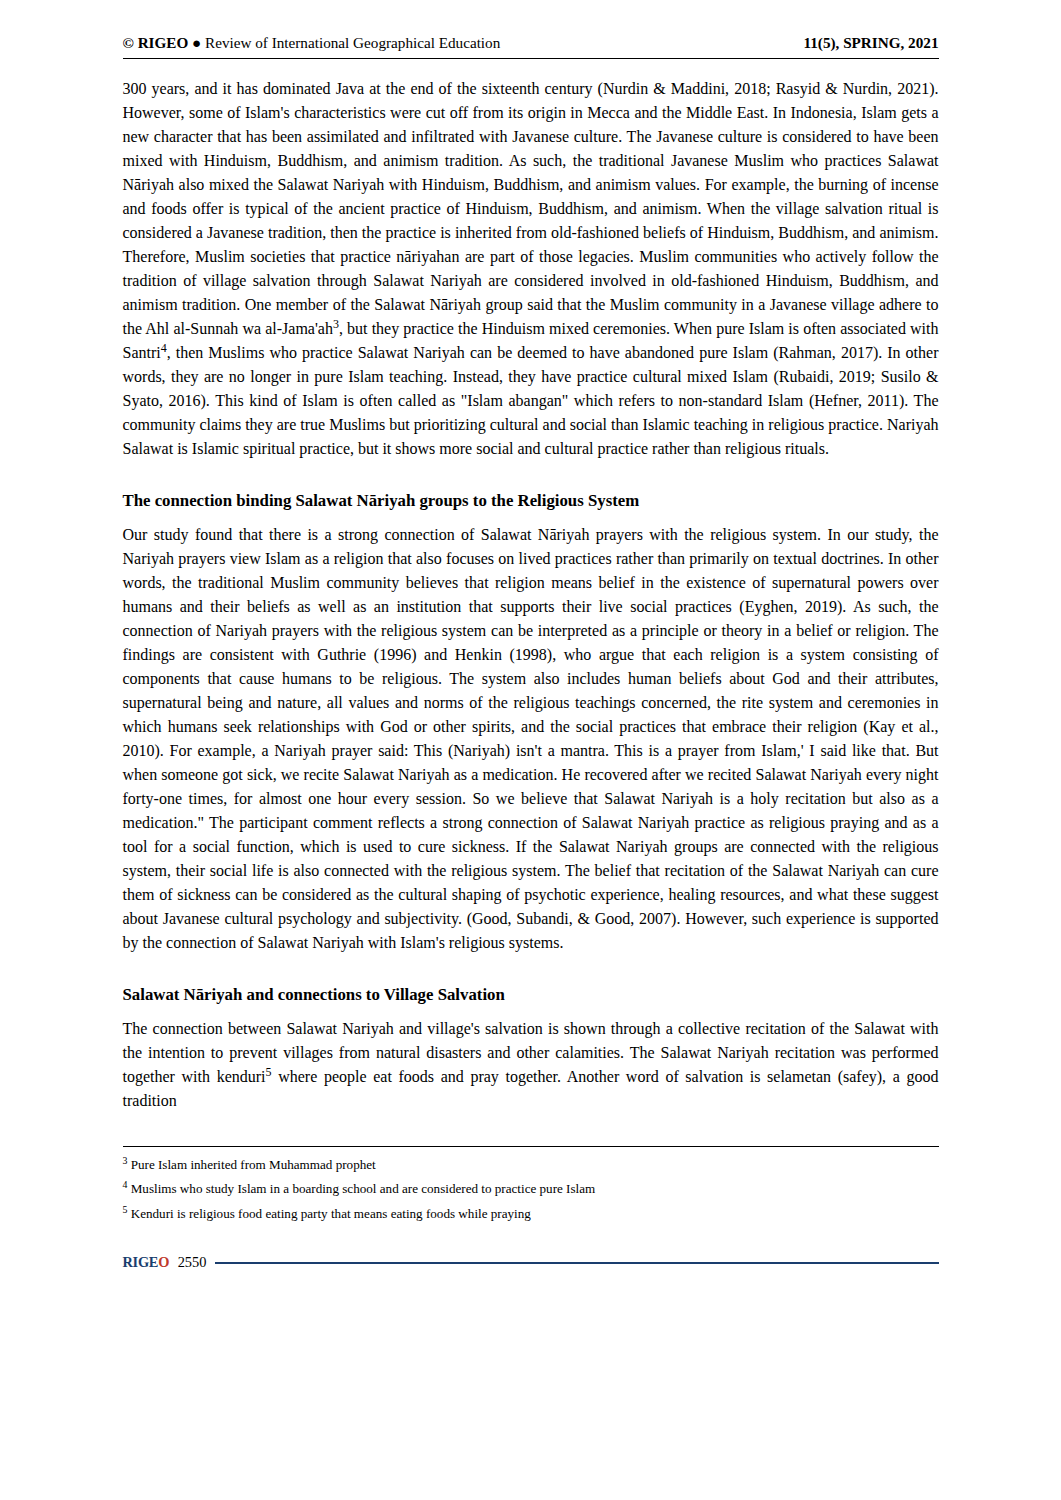© RIGEO ● Review of International Geographical Education
11(5), SPRING, 2021
300 years, and it has dominated Java at the end of the sixteenth century (Nurdin & Maddini, 2018; Rasyid & Nurdin, 2021). However, some of Islam's characteristics were cut off from its origin in Mecca and the Middle East. In Indonesia, Islam gets a new character that has been assimilated and infiltrated with Javanese culture. The Javanese culture is considered to have been mixed with Hinduism, Buddhism, and animism tradition. As such, the traditional Javanese Muslim who practices Salawat Nāriyah also mixed the Salawat Nariyah with Hinduism, Buddhism, and animism values. For example, the burning of incense and foods offer is typical of the ancient practice of Hinduism, Buddhism, and animism. When the village salvation ritual is considered a Javanese tradition, then the practice is inherited from old-fashioned beliefs of Hinduism, Buddhism, and animism. Therefore, Muslim societies that practice nāriyahan are part of those legacies. Muslim communities who actively follow the tradition of village salvation through Salawat Nariyah are considered involved in old-fashioned Hinduism, Buddhism, and animism tradition. One member of the Salawat Nāriyah group said that the Muslim community in a Javanese village adhere to the Ahl al-Sunnah wa al-Jama'ah3, but they practice the Hinduism mixed ceremonies. When pure Islam is often associated with Santri4, then Muslims who practice Salawat Nariyah can be deemed to have abandoned pure Islam (Rahman, 2017). In other words, they are no longer in pure Islam teaching. Instead, they have practice cultural mixed Islam (Rubaidi, 2019; Susilo & Syato, 2016). This kind of Islam is often called as "Islam abangan" which refers to non-standard Islam (Hefner, 2011). The community claims they are true Muslims but prioritizing cultural and social than Islamic teaching in religious practice. Nariyah Salawat is Islamic spiritual practice, but it shows more social and cultural practice rather than religious rituals.
The connection binding Salawat Nāriyah groups to the Religious System
Our study found that there is a strong connection of Salawat Nāriyah prayers with the religious system. In our study, the Nariyah prayers view Islam as a religion that also focuses on lived practices rather than primarily on textual doctrines. In other words, the traditional Muslim community believes that religion means belief in the existence of supernatural powers over humans and their beliefs as well as an institution that supports their live social practices (Eyghen, 2019). As such, the connection of Nariyah prayers with the religious system can be interpreted as a principle or theory in a belief or religion. The findings are consistent with Guthrie (1996) and Henkin (1998), who argue that each religion is a system consisting of components that cause humans to be religious. The system also includes human beliefs about God and their attributes, supernatural being and nature, all values and norms of the religious teachings concerned, the rite system and ceremonies in which humans seek relationships with God or other spirits, and the social practices that embrace their religion (Kay et al., 2010). For example, a Nariyah prayer said: This (Nariyah) isn't a mantra. This is a prayer from Islam,' I said like that. But when someone got sick, we recite Salawat Nariyah as a medication. He recovered after we recited Salawat Nariyah every night forty-one times, for almost one hour every session. So we believe that Salawat Nariyah is a holy recitation but also as a medication." The participant comment reflects a strong connection of Salawat Nariyah practice as religious praying and as a tool for a social function, which is used to cure sickness. If the Salawat Nariyah groups are connected with the religious system, their social life is also connected with the religious system. The belief that recitation of the Salawat Nariyah can cure them of sickness can be considered as the cultural shaping of psychotic experience, healing resources, and what these suggest about Javanese cultural psychology and subjectivity. (Good, Subandi, & Good, 2007). However, such experience is supported by the connection of Salawat Nariyah with Islam's religious systems.
Salawat Nāriyah and connections to Village Salvation
The connection between Salawat Nariyah and village's salvation is shown through a collective recitation of the Salawat with the intention to prevent villages from natural disasters and other calamities. The Salawat Nariyah recitation was performed together with kenduri5 where people eat foods and pray together. Another word of salvation is selametan (safey), a good tradition
3 Pure Islam inherited from Muhammad prophet
4 Muslims who study Islam in a boarding school and are considered to practice pure Islam
5 Kenduri is religious food eating party that means eating foods while praying
RIGEO
2550